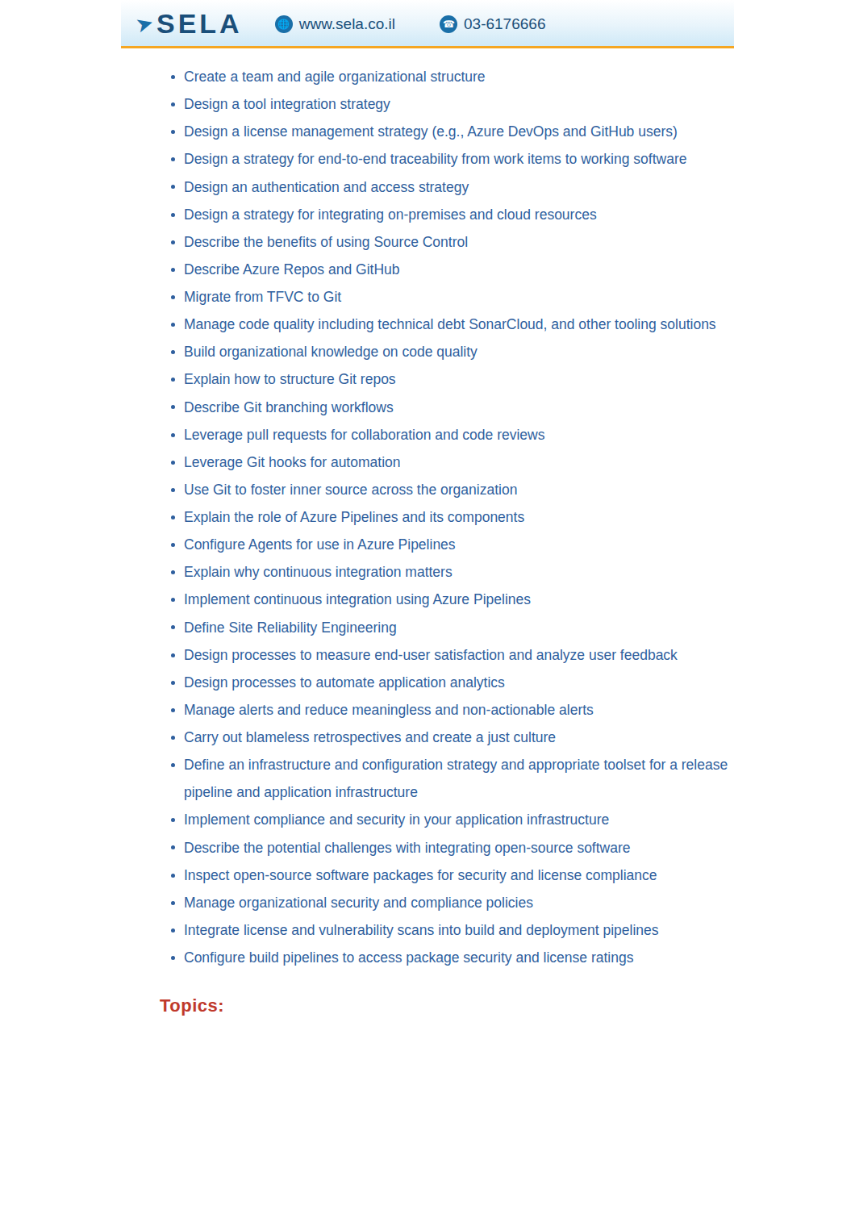➤ SELA
🌐 www.sela.co.il
☎ 03-6176666
Create a team and agile organizational structure
Design a tool integration strategy
Design a license management strategy (e.g., Azure DevOps and GitHub users)
Design a strategy for end-to-end traceability from work items to working software
Design an authentication and access strategy
Design a strategy for integrating on-premises and cloud resources
Describe the benefits of using Source Control
Describe Azure Repos and GitHub
Migrate from TFVC to Git
Manage code quality including technical debt SonarCloud, and other tooling solutions
Build organizational knowledge on code quality
Explain how to structure Git repos
Describe Git branching workflows
Leverage pull requests for collaboration and code reviews
Leverage Git hooks for automation
Use Git to foster inner source across the organization
Explain the role of Azure Pipelines and its components
Configure Agents for use in Azure Pipelines
Explain why continuous integration matters
Implement continuous integration using Azure Pipelines
Define Site Reliability Engineering
Design processes to measure end-user satisfaction and analyze user feedback
Design processes to automate application analytics
Manage alerts and reduce meaningless and non-actionable alerts
Carry out blameless retrospectives and create a just culture
Define an infrastructure and configuration strategy and appropriate toolset for a release pipeline and application infrastructure
Implement compliance and security in your application infrastructure
Describe the potential challenges with integrating open-source software
Inspect open-source software packages for security and license compliance
Manage organizational security and compliance policies
Integrate license and vulnerability scans into build and deployment pipelines
Configure build pipelines to access package security and license ratings
Topics: